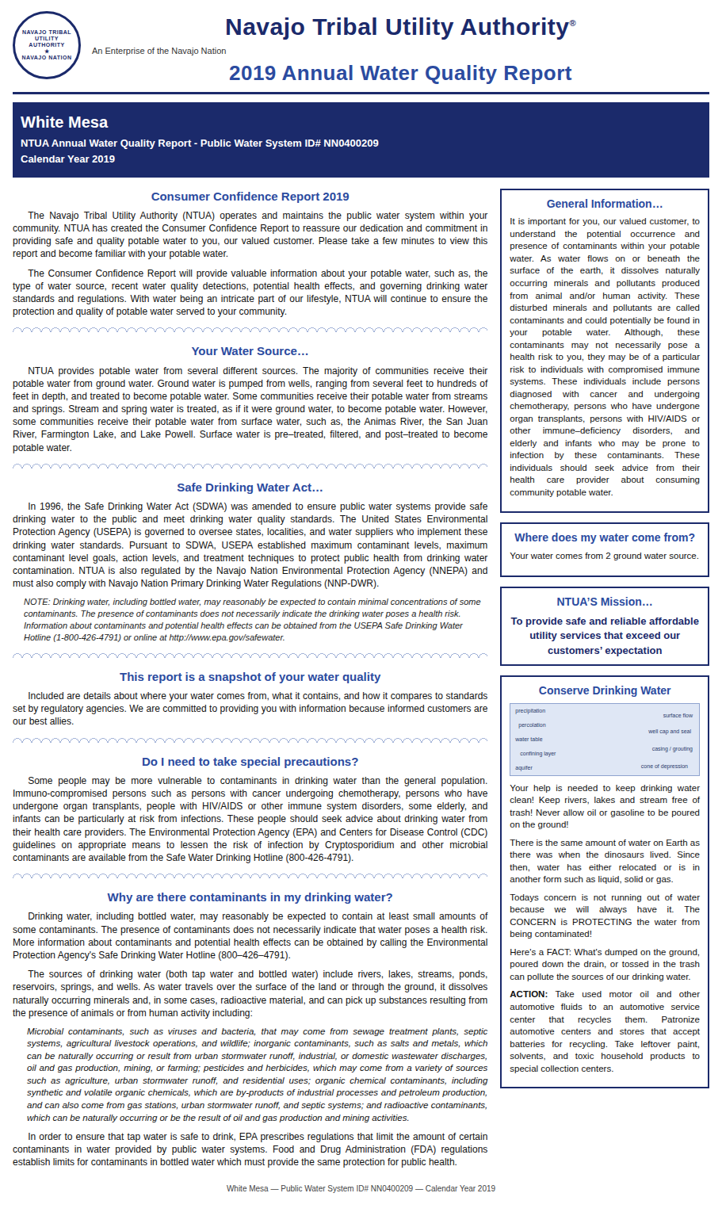NAVAJO TRIBAL UTILITY AUTHORITY
★
NAVAJO NATION
Navajo Tribal Utility Authority®
An Enterprise of the Navajo Nation
2019 Annual Water Quality Report
White Mesa
NTUA Annual Water Quality Report - Public Water System ID# NN0400209
Calendar Year 2019
Consumer Confidence Report 2019
The Navajo Tribal Utility Authority (NTUA) operates and maintains the public water system within your community. NTUA has created the Consumer Confidence Report to reassure our dedication and commitment in providing safe and quality potable water to you, our valued customer. Please take a few minutes to view this report and become familiar with your potable water.
The Consumer Confidence Report will provide valuable information about your potable water, such as, the type of water source, recent water quality detections, potential health effects, and governing drinking water standards and regulations. With water being an intricate part of our lifestyle, NTUA will continue to ensure the protection and quality of potable water served to your community.
Your Water Source…
NTUA provides potable water from several different sources. The majority of communities receive their potable water from ground water. Ground water is pumped from wells, ranging from several feet to hundreds of feet in depth, and treated to become potable water. Some communities receive their potable water from streams and springs. Stream and spring water is treated, as if it were ground water, to become potable water. However, some communities receive their potable water from surface water, such as, the Animas River, the San Juan River, Farmington Lake, and Lake Powell. Surface water is pre–treated, filtered, and post–treated to become potable water.
Safe Drinking Water Act…
In 1996, the Safe Drinking Water Act (SDWA) was amended to ensure public water systems provide safe drinking water to the public and meet drinking water quality standards. The United States Environmental Protection Agency (USEPA) is governed to oversee states, localities, and water suppliers who implement these drinking water standards. Pursuant to SDWA, USEPA established maximum contaminant levels, maximum contaminant level goals, action levels, and treatment techniques to protect public health from drinking water contamination. NTUA is also regulated by the Navajo Nation Environmental Protection Agency (NNEPA) and must also comply with Navajo Nation Primary Drinking Water Regulations (NNP-DWR).
NOTE: Drinking water, including bottled water, may reasonably be expected to contain minimal concentrations of some contaminants. The presence of contaminants does not necessarily indicate the drinking water poses a health risk. Information about contaminants and potential health effects can be obtained from the USEPA Safe Drinking Water Hotline (1-800-426-4791) or online at http://www.epa.gov/safewater.
This report is a snapshot of your water quality
Included are details about where your water comes from, what it contains, and how it compares to standards set by regulatory agencies. We are committed to providing you with information because informed customers are our best allies.
Do I need to take special precautions?
Some people may be more vulnerable to contaminants in drinking water than the general population. Immuno-compromised persons such as persons with cancer undergoing chemotherapy, persons who have undergone organ transplants, people with HIV/AIDS or other immune system disorders, some elderly, and infants can be particularly at risk from infections. These people should seek advice about drinking water from their health care providers. The Environmental Protection Agency (EPA) and Centers for Disease Control (CDC) guidelines on appropriate means to lessen the risk of infection by Cryptosporidium and other microbial contaminants are available from the Safe Water Drinking Hotline (800-426-4791).
Why are there contaminants in my drinking water?
Drinking water, including bottled water, may reasonably be expected to contain at least small amounts of some contaminants. The presence of contaminants does not necessarily indicate that water poses a health risk. More information about contaminants and potential health effects can be obtained by calling the Environmental Protection Agency's Safe Drinking Water Hotline (800–426–4791).
The sources of drinking water (both tap water and bottled water) include rivers, lakes, streams, ponds, reservoirs, springs, and wells. As water travels over the surface of the land or through the ground, it dissolves naturally occurring minerals and, in some cases, radioactive material, and can pick up substances resulting from the presence of animals or from human activity including:
Microbial contaminants, such as viruses and bacteria, that may come from sewage treatment plants, septic systems, agricultural livestock operations, and wildlife; inorganic contaminants, such as salts and metals, which can be naturally occurring or result from urban stormwater runoff, industrial, or domestic wastewater discharges, oil and gas production, mining, or farming; pesticides and herbicides, which may come from a variety of sources such as agriculture, urban stormwater runoff, and residential uses; organic chemical contaminants, including synthetic and volatile organic chemicals, which are by-products of industrial processes and petroleum production, and can also come from gas stations, urban stormwater runoff, and septic systems; and radioactive contaminants, which can be naturally occurring or be the result of oil and gas production and mining activities.
In order to ensure that tap water is safe to drink, EPA prescribes regulations that limit the amount of certain contaminants in water provided by public water systems. Food and Drug Administration (FDA) regulations establish limits for contaminants in bottled water which must provide the same protection for public health.
General Information…
It is important for you, our valued customer, to understand the potential occurrence and presence of contaminants within your potable water. As water flows on or beneath the surface of the earth, it dissolves naturally occurring minerals and pollutants produced from animal and/or human activity. These disturbed minerals and pollutants are called contaminants and could potentially be found in your potable water. Although, these contaminants may not necessarily pose a health risk to you, they may be of a particular risk to individuals with compromised immune systems. These individuals include persons diagnosed with cancer and undergoing chemotherapy, persons who have undergone organ transplants, persons with HIV/AIDS or other immune–deficiency disorders, and elderly and infants who may be prone to infection by these contaminants. These individuals should seek advice from their health care provider about consuming community potable water.
Where does my water come from?
Your water comes from 2 ground water source.
NTUA’S Mission… To provide safe and reliable affordable utility services that exceed our customers’ expectation
Conserve Drinking Water
precipitation percolation water table confining layer aquifer surface flow well cap and seal casing / grouting cone of depression
Your help is needed to keep drinking water clean! Keep rivers, lakes and stream free of trash! Never allow oil or gasoline to be poured on the ground!
There is the same amount of water on Earth as there was when the dinosaurs lived. Since then, water has either relocated or is in another form such as liquid, solid or gas.
Todays concern is not running out of water because we will always have it. The CONCERN is PROTECTING the water from being contaminated!
Here's a FACT: What's dumped on the ground, poured down the drain, or tossed in the trash can pollute the sources of our drinking water.
ACTION: Take used motor oil and other automotive fluids to an automotive service center that recycles them. Patronize automotive centers and stores that accept batteries for recycling. Take leftover paint, solvents, and toxic household products to special collection centers.
White Mesa — Public Water System ID# NN0400209 — Calendar Year 2019